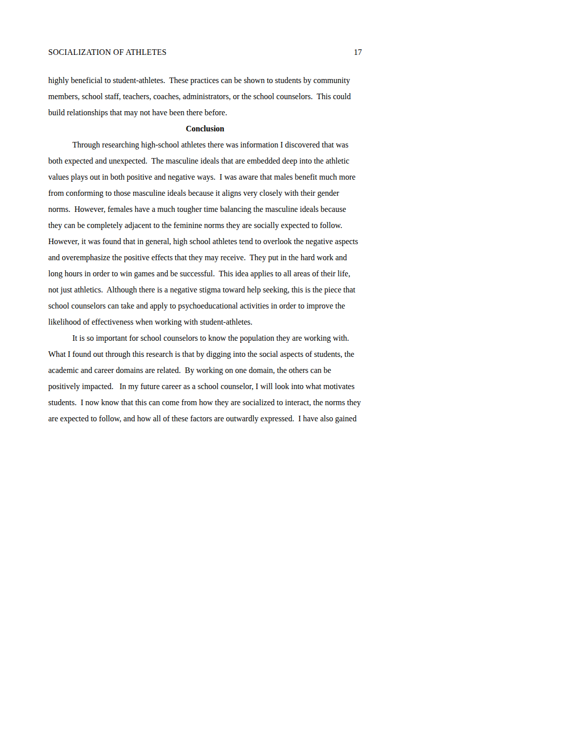Socialization of Athletes 17
highly beneficial to student-athletes. These practices can be shown to students by community members, school staff, teachers, coaches, administrators, or the school counselors. This could build relationships that may not have been there before.
Conclusion
Through researching high-school athletes there was information I discovered that was both expected and unexpected. The masculine ideals that are embedded deep into the athletic values plays out in both positive and negative ways. I was aware that males benefit much more from conforming to those masculine ideals because it aligns very closely with their gender norms. However, females have a much tougher time balancing the masculine ideals because they can be completely adjacent to the feminine norms they are socially expected to follow. However, it was found that in general, high school athletes tend to overlook the negative aspects and overemphasize the positive effects that they may receive. They put in the hard work and long hours in order to win games and be successful. This idea applies to all areas of their life, not just athletics. Although there is a negative stigma toward help seeking, this is the piece that school counselors can take and apply to psychoeducational activities in order to improve the likelihood of effectiveness when working with student-athletes.
It is so important for school counselors to know the population they are working with. What I found out through this research is that by digging into the social aspects of students, the academic and career domains are related. By working on one domain, the others can be positively impacted. In my future career as a school counselor, I will look into what motivates students. I now know that this can come from how they are socialized to interact, the norms they are expected to follow, and how all of these factors are outwardly expressed. I have also gained